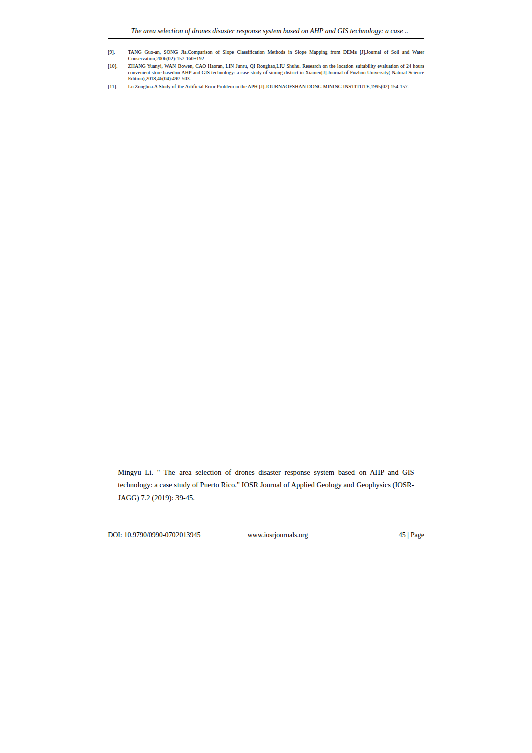The area selection of drones disaster response system based on AHP and GIS technology: a case ..
[9]. TANG Guo-an, SONG Jia.Comparison of Slope Classification Methods in Slope Mapping from DEMs [J].Journal of Soil and Water Conservation,2006(02):157-160+192
[10]. ZHANG Yuanyi, WAN Bowen, CAO Haoran, LIN Junru, QI Ronghao,LIU Shuhu. Research on the location suitability evaluation of 24 hours convenient store basedon AHP and GIS technology: a case study of siming district in Xiamen[J].Journal of Fuzhou University( Natural Science Edition),2018,46(04):497-503.
[11]. Lu Zonghua.A Study of the Artificial Error Problem in the APH [J].JOURNAOFSHAN DONG MINING INSTITUTE,1995(02):154-157.
Mingyu Li. " The area selection of drones disaster response system based on AHP and GIS technology: a case study of Puerto Rico." IOSR Journal of Applied Geology and Geophysics (IOSR-JAGG) 7.2 (2019): 39-45.
DOI: 10.9790/0990-0702013945 www.iosrjournals.org 45 | Page